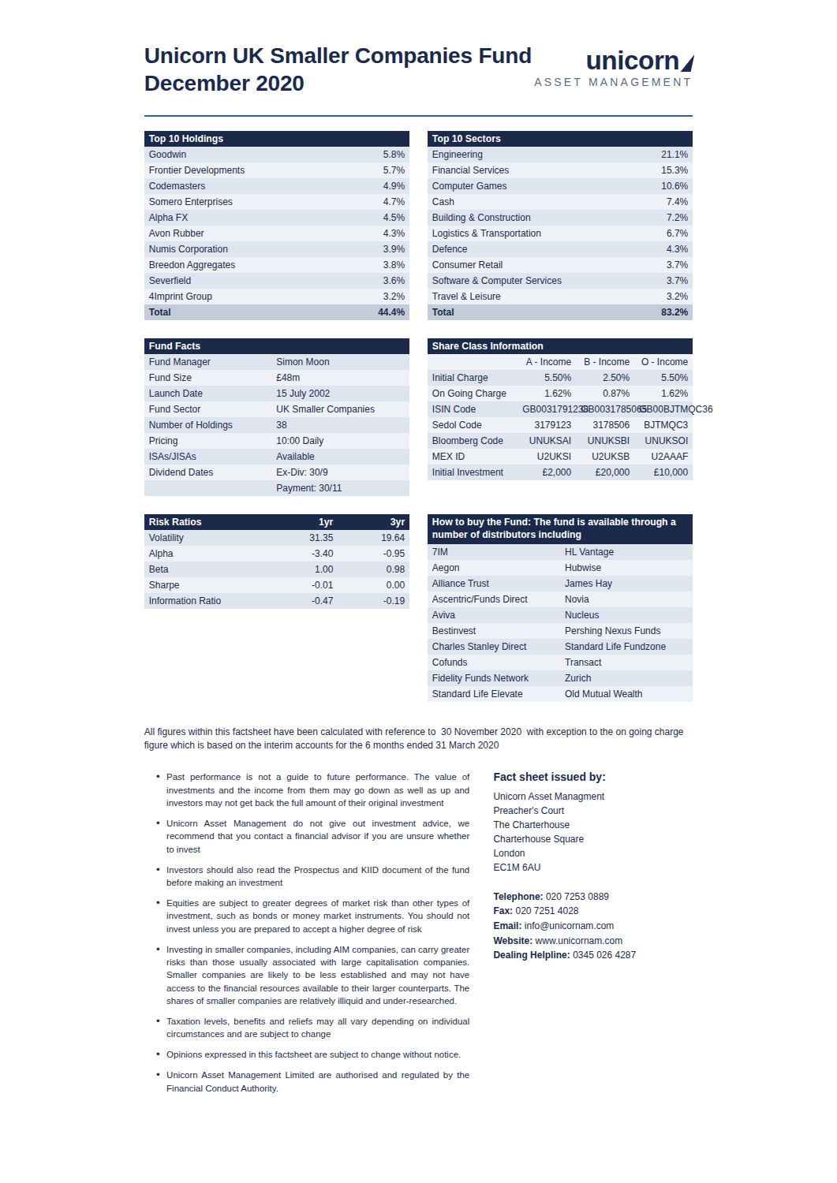Unicorn UK Smaller Companies Fund
December 2020
unicorn
ASSET MANAGEMENT
Top 10 Holdings
| Goodwin | 5.8% |
| Frontier Developments | 5.7% |
| Codemasters | 4.9% |
| Somero Enterprises | 4.7% |
| Alpha FX | 4.5% |
| Avon Rubber | 4.3% |
| Numis Corporation | 3.9% |
| Breedon Aggregates | 3.8% |
| Severfield | 3.6% |
| 4Imprint Group | 3.2% |
| Total | 44.4% |
Top 10 Sectors
| Engineering | 21.1% |
| Financial Services | 15.3% |
| Computer Games | 10.6% |
| Cash | 7.4% |
| Building & Construction | 7.2% |
| Logistics & Transportation | 6.7% |
| Defence | 4.3% |
| Consumer Retail | 3.7% |
| Software & Computer Services | 3.7% |
| Travel & Leisure | 3.2% |
| Total | 83.2% |
Fund Facts
| Fund Manager | Simon Moon |
| Fund Size | £48m |
| Launch Date | 15 July 2002 |
| Fund Sector | UK Smaller Companies |
| Number of Holdings | 38 |
| Pricing | 10:00 Daily |
| ISAs/JISAs | Available |
| Dividend Dates | Ex-Div: 30/9 |
| | Payment: 30/11 |
Share Class Information
| | A - Income | B - Income | O - Income |
| --- | --- | --- | --- |
| Initial Charge | 5.50% | 2.50% | 5.50% |
| On Going Charge | 1.62% | 0.87% | 1.62% |
| ISIN Code | GB0031791238 | GB0031785065 | GB00BJTMQC36 |
| Sedol Code | 3179123 | 3178506 | BJTMQC3 |
| Bloomberg Code | UNUKSAI | UNUKSBI | UNUKSOI |
| MEX ID | U2UKSI | U2UKSB | U2AAAF |
| Initial Investment | £2,000 | £20,000 | £10,000 |
| Risk Ratios | 1yr | 3yr |
| --- | --- | --- |
| Volatility | 31.35 | 19.64 |
| Alpha | -3.40 | -0.95 |
| Beta | 1.00 | 0.98 |
| Sharpe | -0.01 | 0.00 |
| Information Ratio | -0.47 | -0.19 |
How to buy the Fund: The fund is available through a number of distributors including
| 7IM | HL Vantage |
| Aegon | Hubwise |
| Alliance Trust | James Hay |
| Ascentric/Funds Direct | Novia |
| Aviva | Nucleus |
| Bestinvest | Pershing Nexus Funds |
| Charles Stanley Direct | Standard Life Fundzone |
| Cofunds | Transact |
| Fidelity Funds Network | Zurich |
| Standard Life Elevate | Old Mutual Wealth |
All figures within this factsheet have been calculated with reference to 30 November 2020 with exception to the on going charge figure which is based on the interim accounts for the 6 months ended 31 March 2020
Past performance is not a guide to future performance. The value of investments and the income from them may go down as well as up and investors may not get back the full amount of their original investment
Unicorn Asset Management do not give out investment advice, we recommend that you contact a financial advisor if you are unsure whether to invest
Investors should also read the Prospectus and KIID document of the fund before making an investment
Equities are subject to greater degrees of market risk than other types of investment, such as bonds or money market instruments. You should not invest unless you are prepared to accept a higher degree of risk
Investing in smaller companies, including AIM companies, can carry greater risks than those usually associated with large capitalisation companies. Smaller companies are likely to be less established and may not have access to the financial resources available to their larger counterparts. The shares of smaller companies are relatively illiquid and under-researched.
Taxation levels, benefits and reliefs may all vary depending on individual circumstances and are subject to change
Opinions expressed in this factsheet are subject to change without notice.
Unicorn Asset Management Limited are authorised and regulated by the Financial Conduct Authority.
Fact sheet issued by:
Unicorn Asset Managment
Preacher's Court
The Charterhouse
Charterhouse Square
London
EC1M 6AU
Telephone: 020 7253 0889
Fax: 020 7251 4028
Email: info@unicornam.com
Website: www.unicornam.com
Dealing Helpline: 0345 026 4287